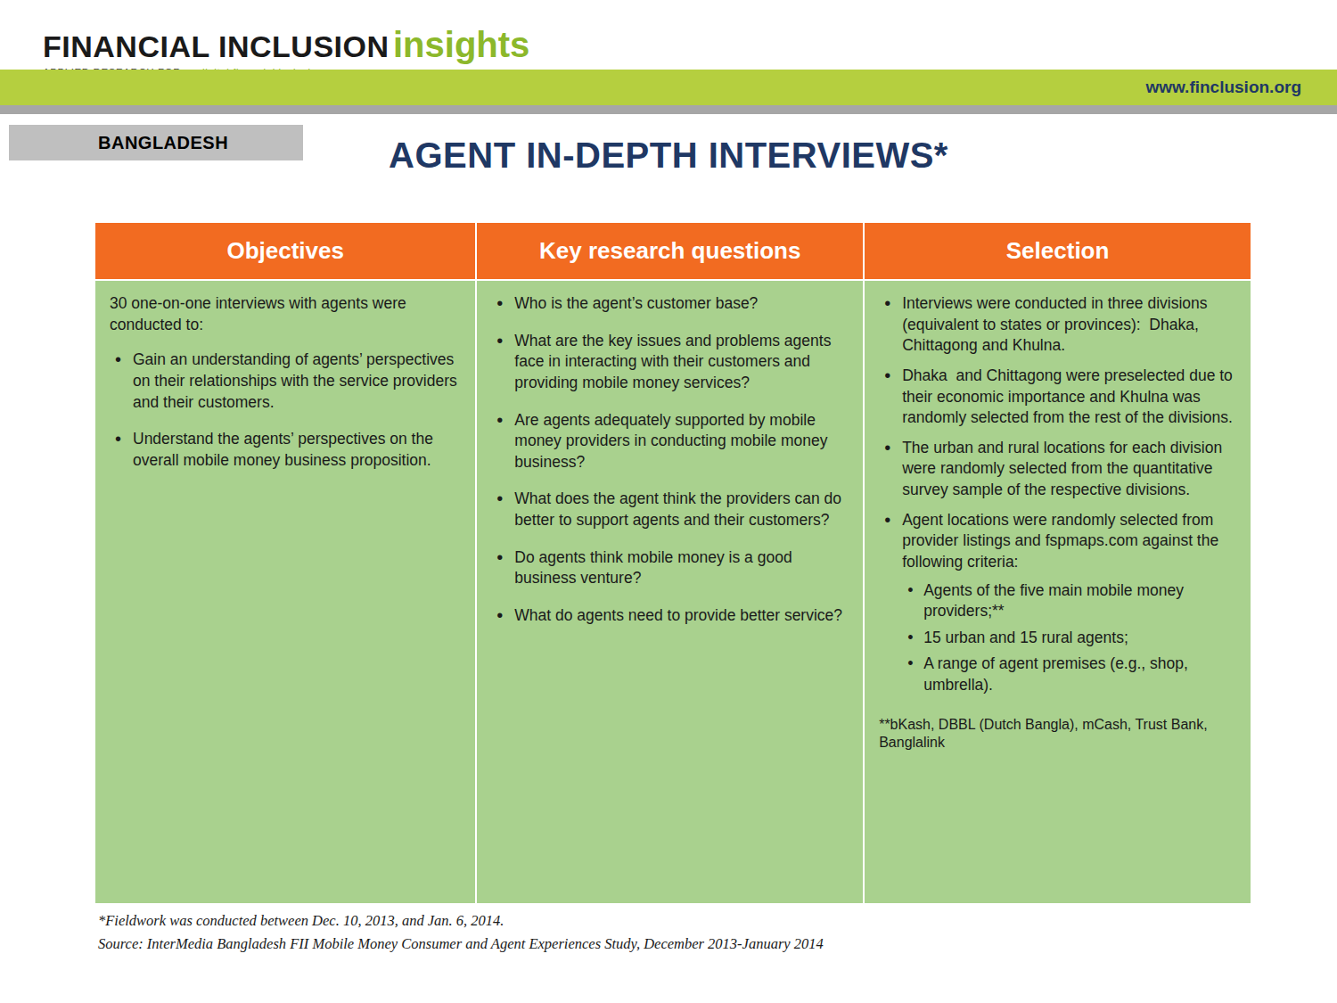FINANCIAL INCLUSION insights
APPLIED RESEARCH FOR : digital financial inclusion
www.finclusion.org
BANGLADESH
AGENT IN-DEPTH INTERVIEWS*
| Objectives | Key research questions | Selection |
| --- | --- | --- |
| 30 one-on-one interviews with agents were conducted to: Gain an understanding of agents’ perspectives on their relationships with the service providers and their customers. Understand the agents’ perspectives on the overall mobile money business proposition. | Who is the agent’s customer base? What are the key issues and problems agents face in interacting with their customers and providing mobile money services? Are agents adequately supported by mobile money providers in conducting mobile money business? What does the agent think the providers can do better to support agents and their customers? Do agents think mobile money is a good business venture? What do agents need to provide better service? | Interviews were conducted in three divisions (equivalent to states or provinces): Dhaka, Chittagong and Khulna. Dhaka and Chittagong were preselected due to their economic importance and Khulna was randomly selected from the rest of the divisions. The urban and rural locations for each division were randomly selected from the quantitative survey sample of the respective divisions. Agent locations were randomly selected from provider listings and fspmaps.com against the following criteria: Agents of the five main mobile money providers;** 15 urban and 15 rural agents; A range of agent premises (e.g., shop, umbrella). **bKash, DBBL (Dutch Bangla), mCash, Trust Bank, Banglalink |
*Fieldwork was conducted between Dec. 10, 2013, and Jan. 6, 2014.
Source: InterMedia Bangladesh FII Mobile Money Consumer and Agent Experiences Study, December 2013-January 2014